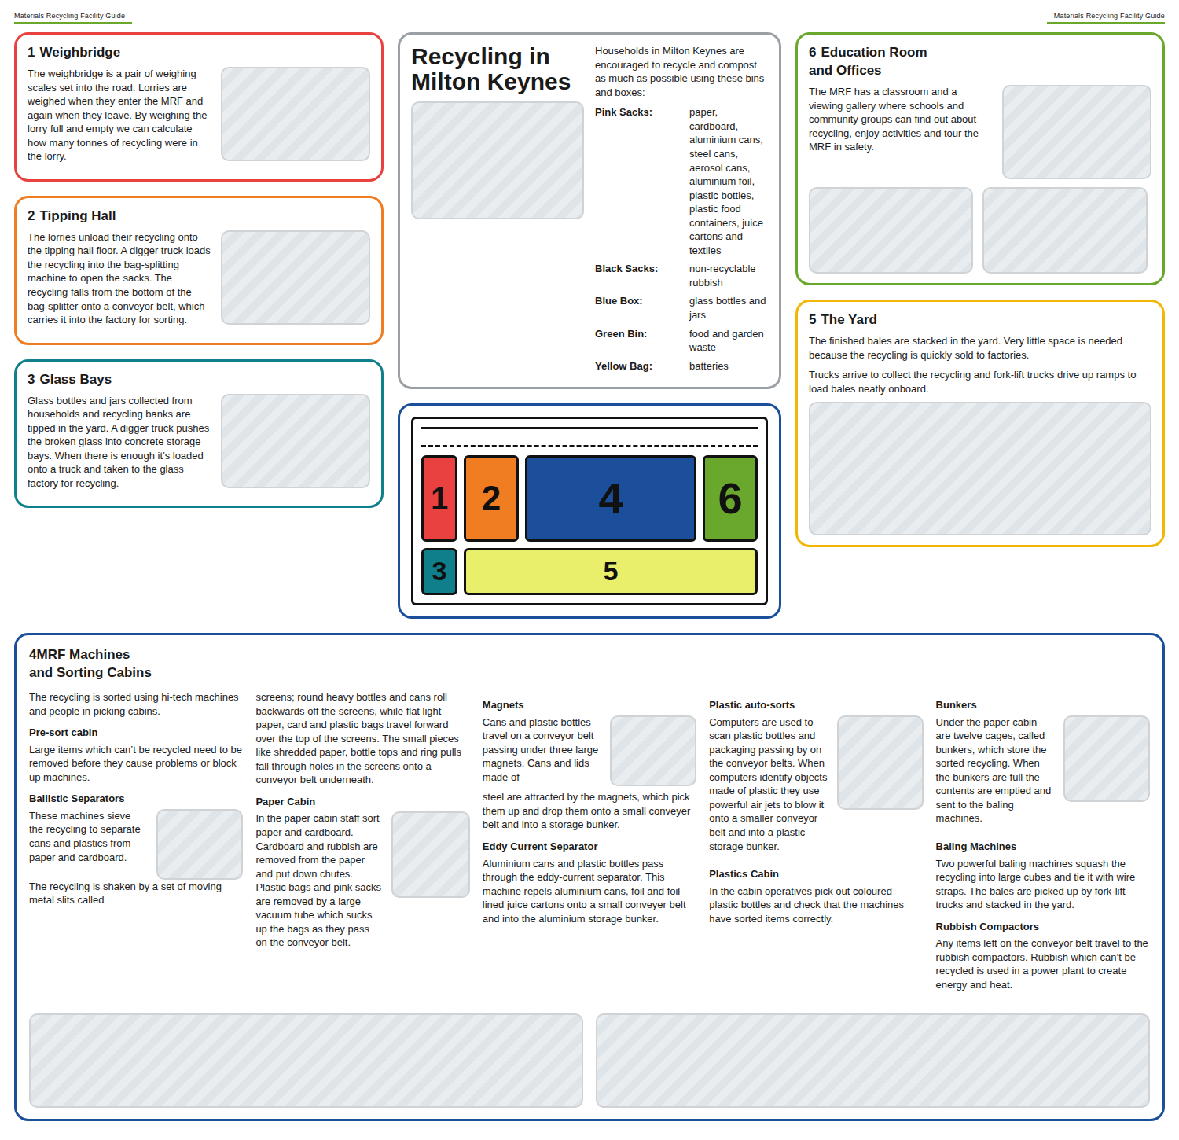Materials Recycling Facility Guide Materials Recycling Facility Guide
1 Weighbridge
The weighbridge is a pair of weighing scales set into the road. Lorries are weighed when they enter the MRF and again when they leave. By weighing the lorry full and empty we can calculate how many tonnes of recycling were in the lorry.
2 Tipping Hall
The lorries unload their recycling onto the tipping hall floor. A digger truck loads the recycling into the bag-splitting machine to open the sacks. The recycling falls from the bottom of the bag-splitter onto a conveyor belt, which carries it into the factory for sorting.
3 Glass Bays
Glass bottles and jars collected from households and recycling banks are tipped in the yard. A digger truck pushes the broken glass into concrete storage bays. When there is enough it’s loaded onto a truck and taken to the glass factory for recycling.
Recycling in
Milton Keynes
Households in Milton Keynes are encouraged to recycle and compost as much as possible using these bins and boxes:
Pink Sacks:
paper, cardboard, aluminium cans, steel cans, aerosol cans, aluminium foil, plastic bottles, plastic food containers, juice cartons and textiles
Black Sacks:
non-recyclable rubbish
Blue Box:
glass bottles and jars
Green Bin:
food and garden waste
Yellow Bag:
batteries
1
2
4
6
3
5
6 Education Room
and Offices
The MRF has a classroom and a viewing gallery where schools and community groups can find out about recycling, enjoy activities and tour the MRF in safety.
5 The Yard
The finished bales are stacked in the yard. Very little space is needed because the recycling is quickly sold to factories.
Trucks arrive to collect the recycling and fork-lift trucks drive up ramps to load bales neatly onboard.
4 MRF Machines
and Sorting Cabins
The recycling is sorted using hi-tech machines and people in picking cabins.
Pre-sort cabin
Large items which can’t be recycled need to be removed before they cause problems or block up machines.
Ballistic Separators
These machines sieve the recycling to separate cans and plastics from paper and cardboard.
The recycling is shaken by a set of moving metal slits called
screens; round heavy bottles and cans roll backwards off the screens, while flat light paper, card and plastic bags travel forward over the top of the screens. The small pieces like shredded paper, bottle tops and ring pulls fall through holes in the screens onto a conveyor belt underneath.
Paper Cabin
In the paper cabin staff sort paper and cardboard. Cardboard and rubbish are removed from the paper and put down chutes. Plastic bags and pink sacks are removed by a large vacuum tube which sucks up the bags as they pass on the conveyor belt.
Magnets
Cans and plastic bottles travel on a conveyor belt passing under three large magnets. Cans and lids made of
steel are attracted by the magnets, which pick them up and drop them onto a small conveyer belt and into a storage bunker.
Eddy Current Separator
Aluminium cans and plastic bottles pass through the eddy-current separator. This machine repels aluminium cans, foil and foil lined juice cartons onto a small conveyer belt and into the aluminium storage bunker.
Plastic auto-sorts
Computers are used to scan plastic bottles and packaging passing by on the conveyor belts. When computers identify objects made of plastic they use powerful air jets to blow it onto a smaller conveyor belt and into a plastic storage bunker.
Plastics Cabin
In the cabin operatives pick out coloured plastic bottles and check that the machines have sorted items correctly.
Bunkers
Under the paper cabin are twelve cages, called bunkers, which store the sorted recycling. When the bunkers are full the contents are emptied and sent to the baling machines.
Baling Machines
Two powerful baling machines squash the recycling into large cubes and tie it with wire straps. The bales are picked up by fork-lift trucks and stacked in the yard.
Rubbish Compactors
Any items left on the conveyor belt travel to the rubbish compactors. Rubbish which can’t be recycled is used in a power plant to create energy and heat.